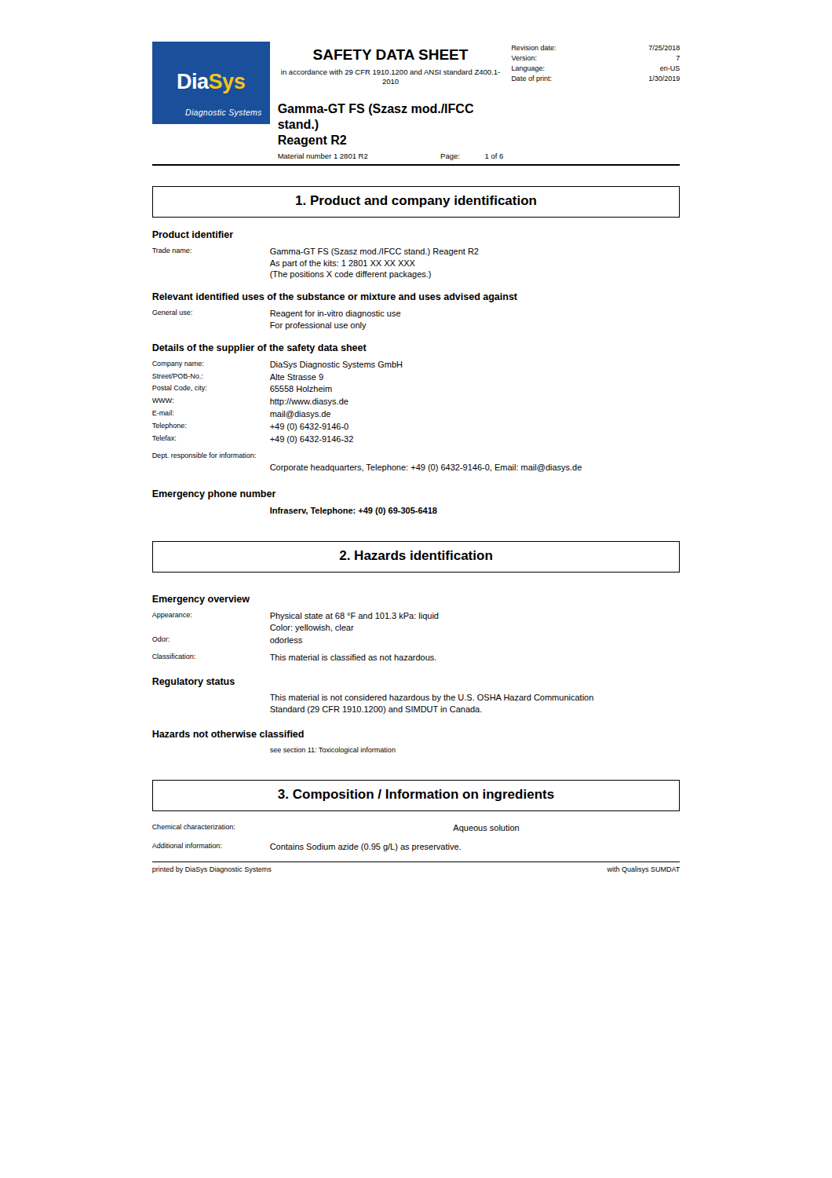Dia Sys
Diagnostic Systems
SAFETY DATA SHEET
in accordance with 29 CFR 1910.1200 and ANSI standard Z400.1-2010
Gamma-GT FS (Szasz mod./IFCC stand.)
Reagent R2
Material number 1 2801 R2 Page: 1 of 6
| Revision date: | 7/25/2018 |
| Version: | 7 |
| Language: | en-US |
| Date of print: | 1/30/2019 |
1. Product and company identification
Product identifier
| Trade name: | Gamma-GT FS (Szasz mod./IFCC stand.) Reagent R2 As part of the kits: 1 2801 XX XX XXX (The positions X code different packages.) |
Relevant identified uses of the substance or mixture and uses advised against
| General use: | Reagent for in-vitro diagnostic use For professional use only |
Details of the supplier of the safety data sheet
| Company name: | DiaSys Diagnostic Systems GmbH |
| Street/POB-No.: | Alte Strasse 9 |
| Postal Code, city: | 65558 Holzheim |
| WWW: | http://www.diasys.de |
| E-mail: | mail@diasys.de |
| Telephone: | +49 (0) 6432-9146-0 |
| Telefax: | +49 (0) 6432-9146-32 |
Dept. responsible for information:
Corporate headquarters, Telephone: +49 (0) 6432-9146-0, Email: mail@diasys.de
Emergency phone number
Infraserv, Telephone: +49 (0) 69-305-6418
2. Hazards identification
Emergency overview
| Appearance: | Physical state at 68 °F and 101.3 kPa: liquid Color: yellowish, clear |
| Odor: | odorless |
| Classification: | This material is classified as not hazardous. |
Regulatory status
This material is not considered hazardous by the U.S. OSHA Hazard Communication
Standard (29 CFR 1910.1200) and SIMDUT in Canada.
Hazards not otherwise classified
see section 11: Toxicological information
3. Composition / Information on ingredients
| Chemical characterization: | Aqueous solution |
| Additional information: | Contains Sodium azide (0.95 g/L) as preservative. |
printed by DiaSys Diagnostic Systems with Qualisys SUMDAT